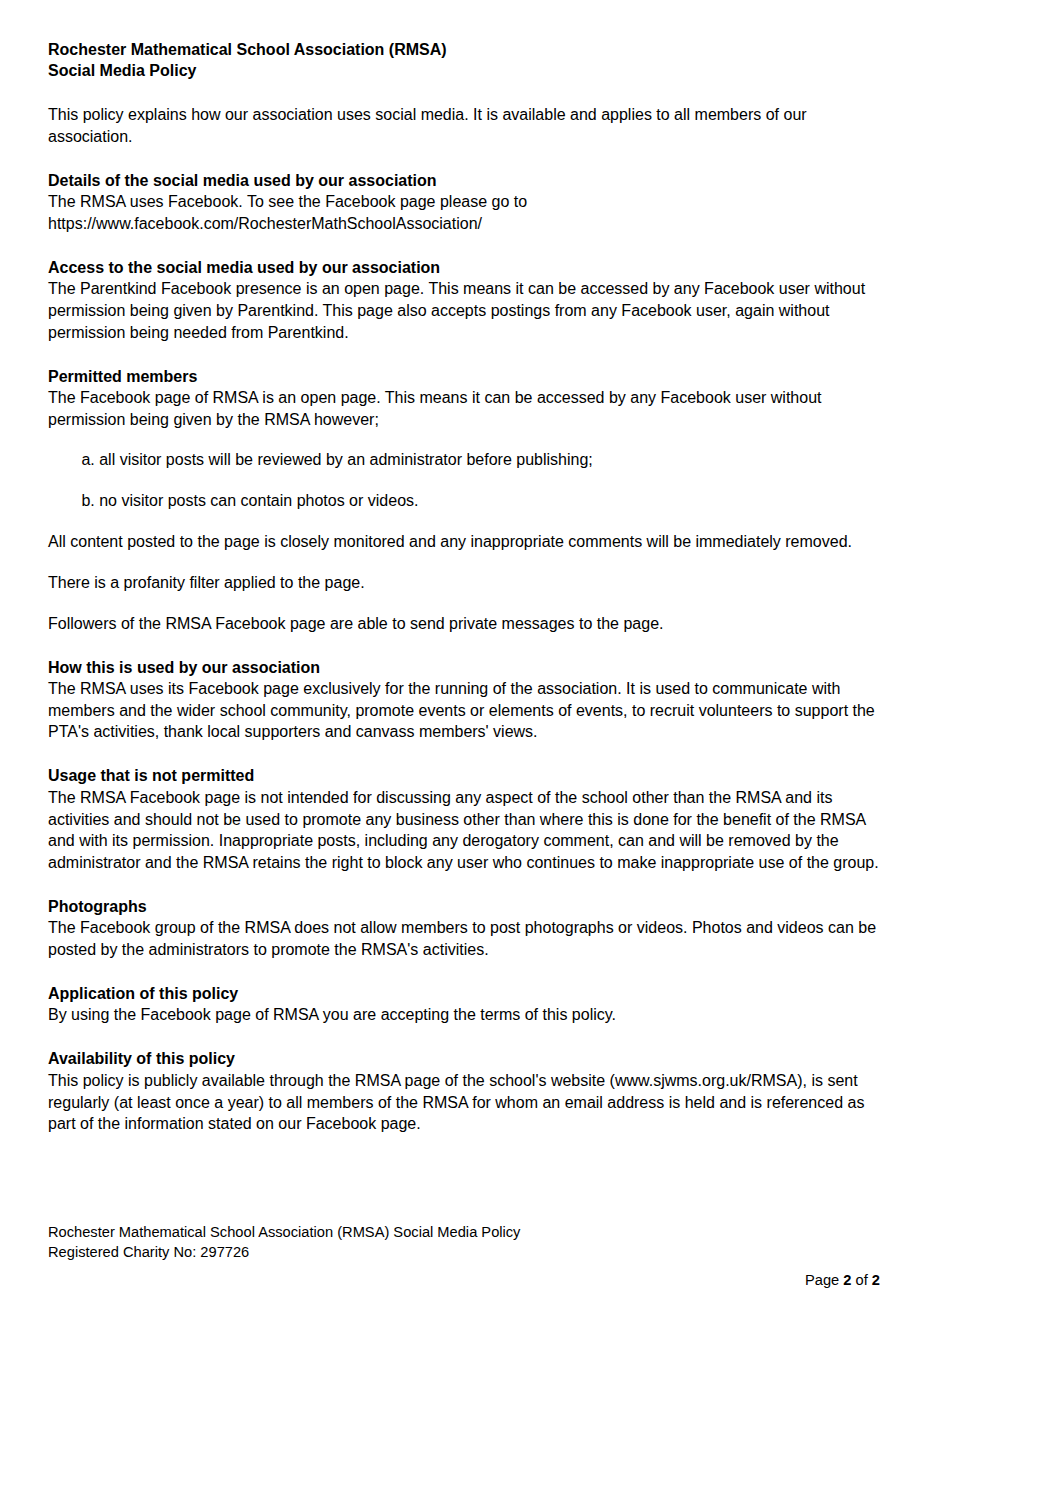Rochester Mathematical School Association (RMSA)
Social Media Policy
This policy explains how our association uses social media. It is available and applies to all members of our association.
Details of the social media used by our association
The RMSA uses Facebook. To see the Facebook page please go to
https://www.facebook.com/RochesterMathSchoolAssociation/
Access to the social media used by our association
The Parentkind Facebook presence is an open page. This means it can be accessed by any Facebook user without permission being given by Parentkind. This page also accepts postings from any Facebook user, again without permission being needed from Parentkind.
Permitted members
The Facebook page of RMSA is an open page. This means it can be accessed by any Facebook user without permission being given by the RMSA however;
all visitor posts will be reviewed by an administrator before publishing;
no visitor posts can contain photos or videos.
All content posted to the page is closely monitored and any inappropriate comments will be immediately removed.
There is a profanity filter applied to the page.
Followers of the RMSA Facebook page are able to send private messages to the page.
How this is used by our association
The RMSA uses its Facebook page exclusively for the running of the association. It is used to communicate with members and the wider school community, promote events or elements of events, to recruit volunteers to support the PTA's activities, thank local supporters and canvass members' views.
Usage that is not permitted
The RMSA Facebook page is not intended for discussing any aspect of the school other than the RMSA and its activities and should not be used to promote any business other than where this is done for the benefit of the RMSA and with its permission. Inappropriate posts, including any derogatory comment, can and will be removed by the administrator and the RMSA retains the right to block any user who continues to make inappropriate use of the group.
Photographs
The Facebook group of the RMSA does not allow members to post photographs or videos. Photos and videos can be posted by the administrators to promote the RMSA's activities.
Application of this policy
By using the Facebook page of RMSA you are accepting the terms of this policy.
Availability of this policy
This policy is publicly available through the RMSA page of the school's website (www.sjwms.org.uk/RMSA), is sent regularly (at least once a year) to all members of the RMSA for whom an email address is held and is referenced as part of the information stated on our Facebook page.
Rochester Mathematical School Association (RMSA) Social Media Policy
Registered Charity No: 297726
Page 2 of 2